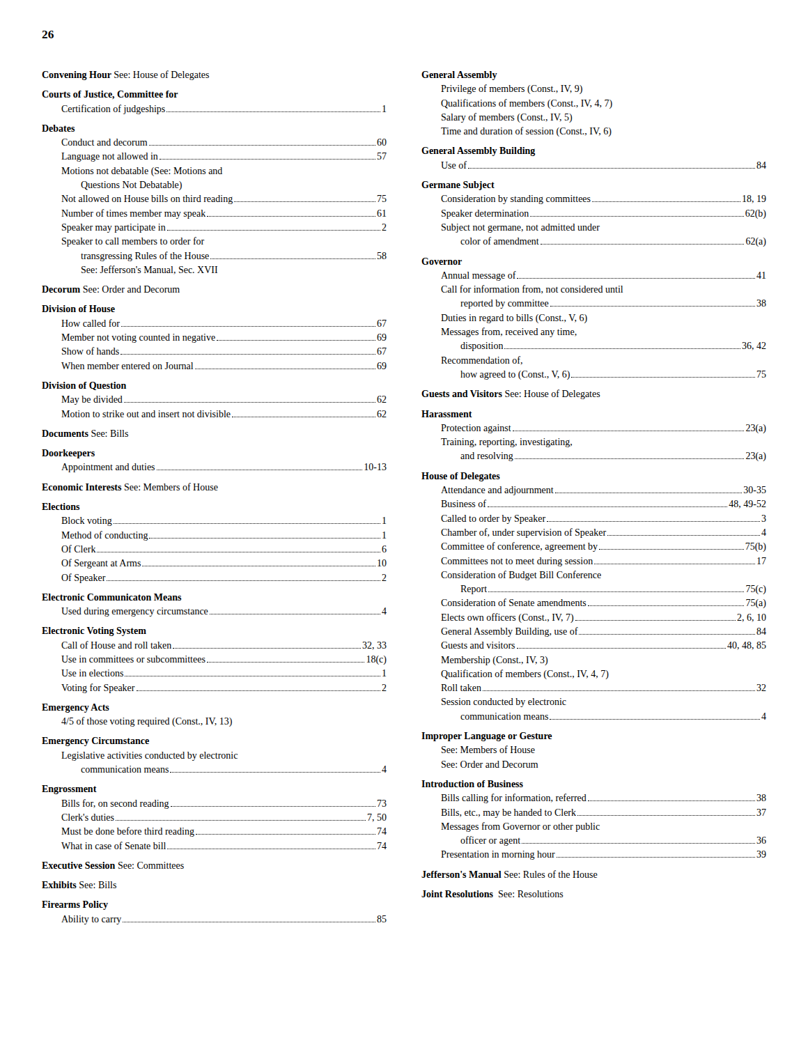26
Convening Hour See: House of Delegates
Courts of Justice, Committee for
Certification of judgeships 1
Debates
Conduct and decorum 60
Language not allowed in 57
Motions not debatable (See: Motions and
Questions Not Debatable)
Not allowed on House bills on third reading 75
Number of times member may speak 61
Speaker may participate in 2
Speaker to call members to order for
transgressing Rules of the House 58
See: Jefferson's Manual, Sec. XVII
Decorum See: Order and Decorum
Division of House
How called for 67
Member not voting counted in negative 69
Show of hands 67
When member entered on Journal 69
Division of Question
May be divided 62
Motion to strike out and insert not divisible 62
Documents See: Bills
Doorkeepers
Appointment and duties 10-13
Economic Interests See: Members of House
Elections
Block voting 1
Method of conducting 1
Of Clerk 6
Of Sergeant at Arms 10
Of Speaker 2
Electronic Communicaton Means
Used during emergency circumstance 4
Electronic Voting System
Call of House and roll taken 32, 33
Use in committees or subcommittees 18(c)
Use in elections 1
Voting for Speaker 2
Emergency Acts
4/5 of those voting required (Const., IV, 13)
Emergency Circumstance
Legislative activities conducted by electronic
communication means 4
Engrossment
Bills for, on second reading 73
Clerk's duties 7, 50
Must be done before third reading 74
What in case of Senate bill 74
Executive Session See: Committees
Exhibits See: Bills
Firearms Policy
Ability to carry 85
General Assembly
Privilege of members (Const., IV, 9)
Qualifications of members (Const., IV, 4, 7)
Salary of members (Const., IV, 5)
Time and duration of session (Const., IV, 6)
General Assembly Building
Use of 84
Germane Subject
Consideration by standing committees 18, 19
Speaker determination 62(b)
Subject not germane, not admitted under
color of amendment 62(a)
Governor
Annual message of 41
Call for information from, not considered until
reported by committee 38
Duties in regard to bills (Const., V, 6)
Messages from, received any time,
disposition 36, 42
Recommendation of,
how agreed to (Const., V, 6) 75
Guests and Visitors See: House of Delegates
Harassment
Protection against 23(a)
Training, reporting, investigating,
and resolving 23(a)
House of Delegates
Attendance and adjournment 30-35
Business of 48, 49-52
Called to order by Speaker 3
Chamber of, under supervision of Speaker 4
Committee of conference, agreement by 75(b)
Committees not to meet during session 17
Consideration of Budget Bill Conference
Report 75(c)
Consideration of Senate amendments 75(a)
Elects own officers (Const., IV, 7) 2, 6, 10
General Assembly Building, use of 84
Guests and visitors 40, 48, 85
Membership (Const., IV, 3)
Qualification of members (Const., IV, 4, 7)
Roll taken 32
Session conducted by electronic
communication means 4
Improper Language or Gesture
See: Members of House
See: Order and Decorum
Introduction of Business
Bills calling for information, referred 38
Bills, etc., may be handed to Clerk 37
Messages from Governor or other public
officer or agent 36
Presentation in morning hour 39
Jefferson's Manual See: Rules of the House
Joint Resolutions See: Resolutions